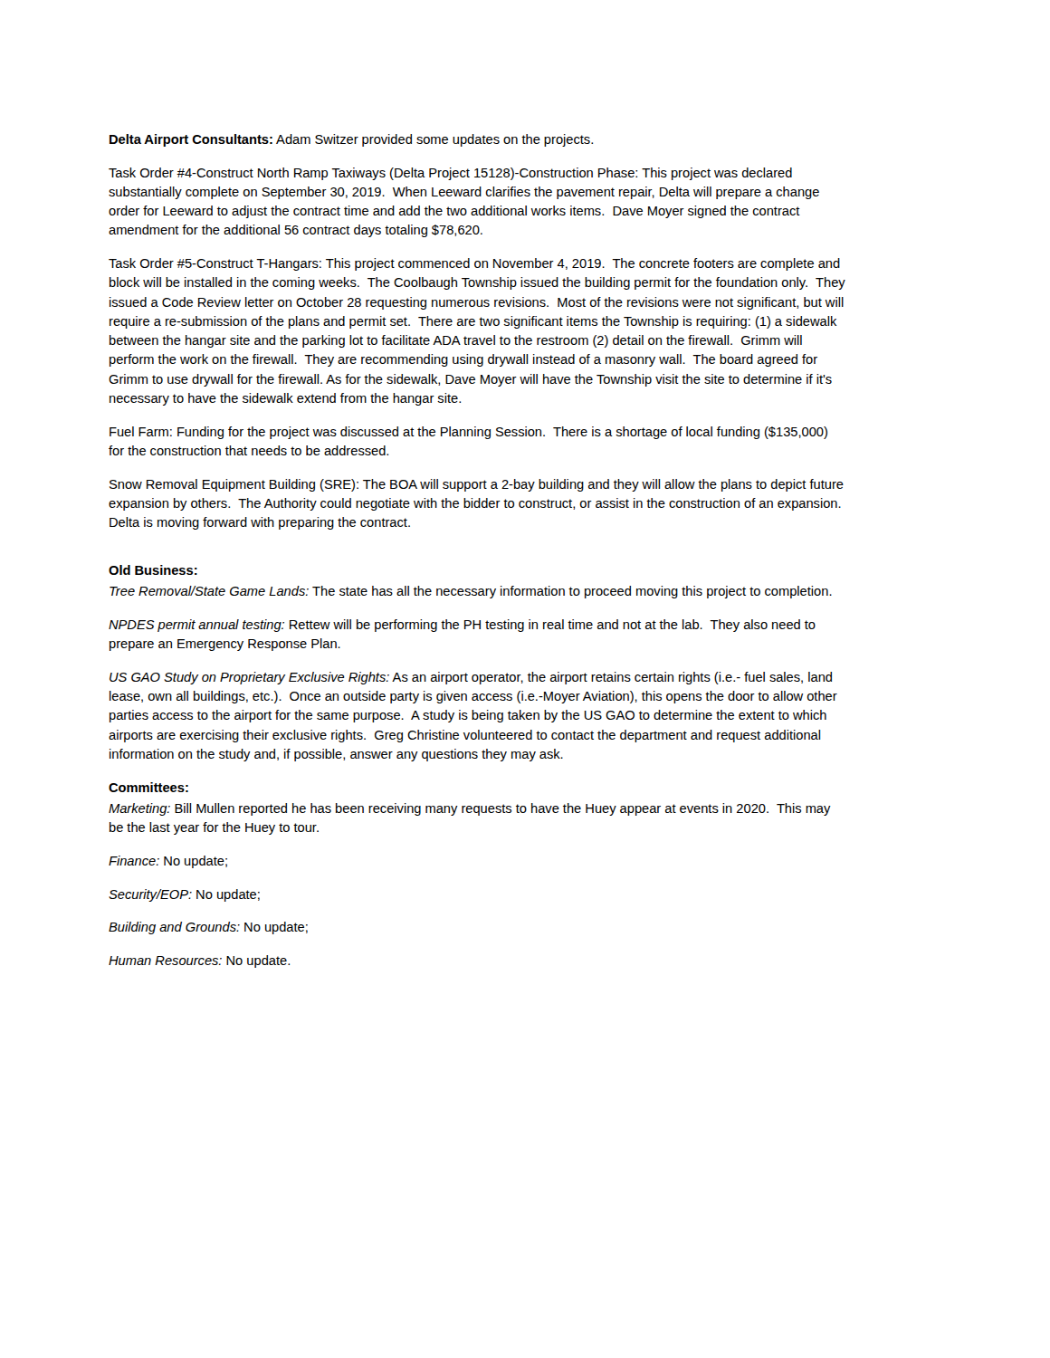Delta Airport Consultants: Adam Switzer provided some updates on the projects.
Task Order #4-Construct North Ramp Taxiways (Delta Project 15128)-Construction Phase: This project was declared substantially complete on September 30, 2019. When Leeward clarifies the pavement repair, Delta will prepare a change order for Leeward to adjust the contract time and add the two additional works items. Dave Moyer signed the contract amendment for the additional 56 contract days totaling $78,620.
Task Order #5-Construct T-Hangars: This project commenced on November 4, 2019. The concrete footers are complete and block will be installed in the coming weeks. The Coolbaugh Township issued the building permit for the foundation only. They issued a Code Review letter on October 28 requesting numerous revisions. Most of the revisions were not significant, but will require a re-submission of the plans and permit set. There are two significant items the Township is requiring: (1) a sidewalk between the hangar site and the parking lot to facilitate ADA travel to the restroom (2) detail on the firewall. Grimm will perform the work on the firewall. They are recommending using drywall instead of a masonry wall. The board agreed for Grimm to use drywall for the firewall. As for the sidewalk, Dave Moyer will have the Township visit the site to determine if it's necessary to have the sidewalk extend from the hangar site.
Fuel Farm: Funding for the project was discussed at the Planning Session. There is a shortage of local funding ($135,000) for the construction that needs to be addressed.
Snow Removal Equipment Building (SRE): The BOA will support a 2-bay building and they will allow the plans to depict future expansion by others. The Authority could negotiate with the bidder to construct, or assist in the construction of an expansion. Delta is moving forward with preparing the contract.
Old Business:
Tree Removal/State Game Lands: The state has all the necessary information to proceed moving this project to completion.
NPDES permit annual testing: Rettew will be performing the PH testing in real time and not at the lab. They also need to prepare an Emergency Response Plan.
US GAO Study on Proprietary Exclusive Rights: As an airport operator, the airport retains certain rights (i.e.- fuel sales, land lease, own all buildings, etc.). Once an outside party is given access (i.e.-Moyer Aviation), this opens the door to allow other parties access to the airport for the same purpose. A study is being taken by the US GAO to determine the extent to which airports are exercising their exclusive rights. Greg Christine volunteered to contact the department and request additional information on the study and, if possible, answer any questions they may ask.
Committees:
Marketing: Bill Mullen reported he has been receiving many requests to have the Huey appear at events in 2020. This may be the last year for the Huey to tour.
Finance: No update;
Security/EOP: No update;
Building and Grounds: No update;
Human Resources: No update.